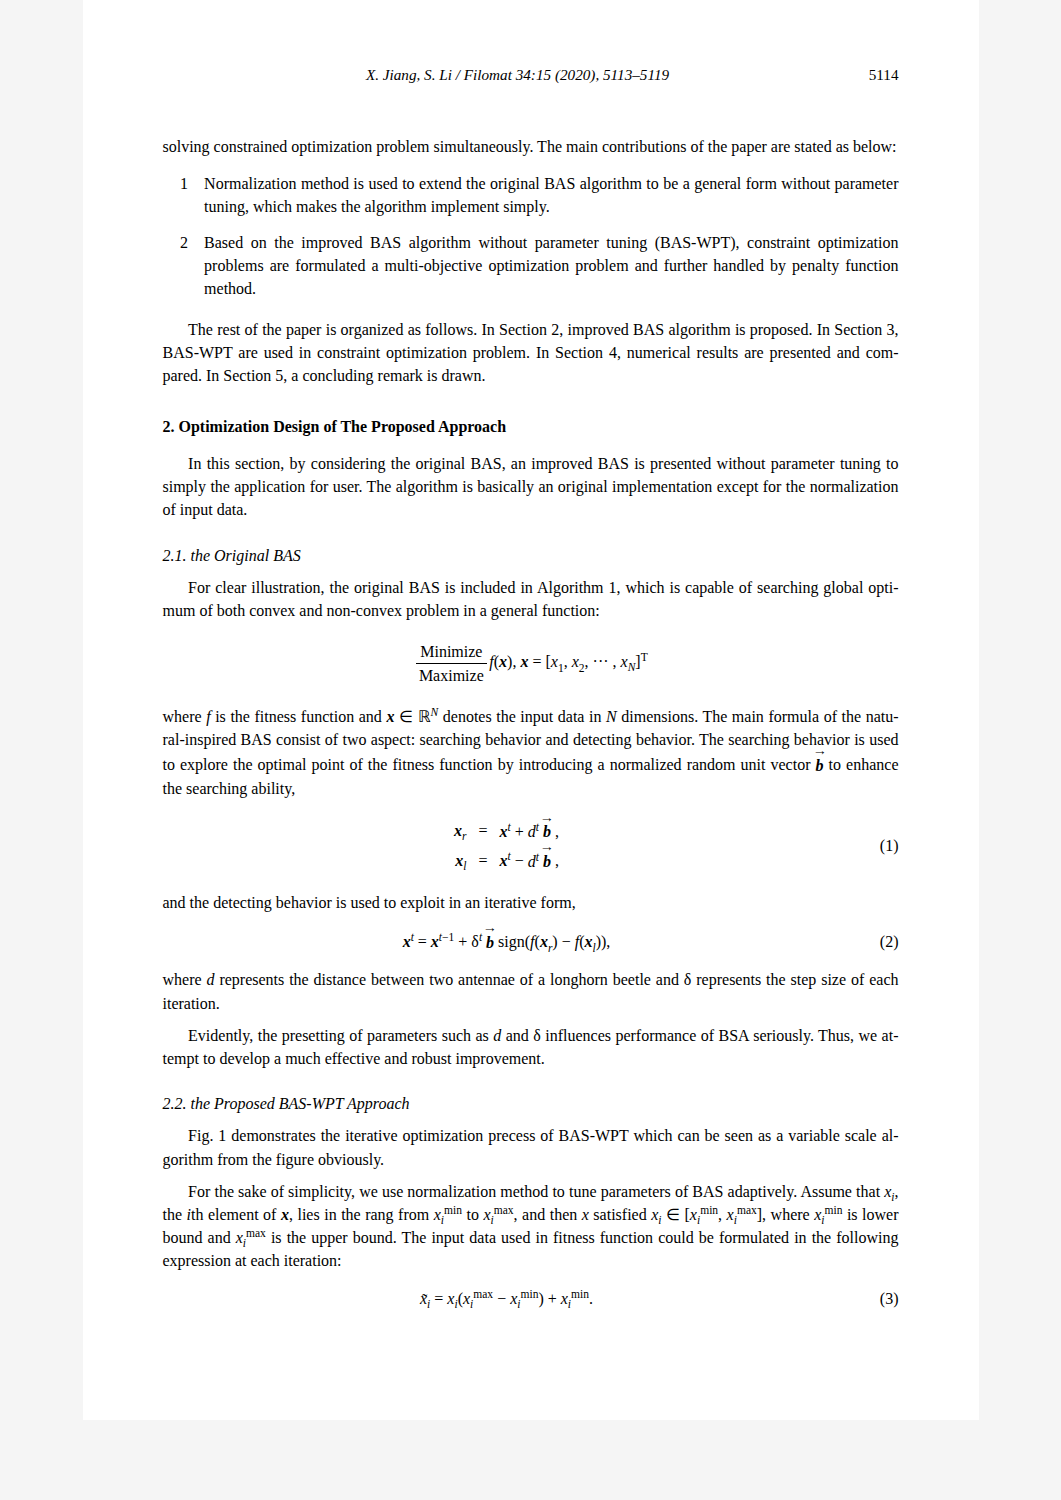X. Jiang, S. Li / Filomat 34:15 (2020), 5113–5119 5114
solving constrained optimization problem simultaneously. The main contributions of the paper are stated as below:
Normalization method is used to extend the original BAS algorithm to be a general form without parameter tuning, which makes the algorithm implement simply.
Based on the improved BAS algorithm without parameter tuning (BAS-WPT), constraint optimization problems are formulated a multi-objective optimization problem and further handled by penalty function method.
The rest of the paper is organized as follows. In Section 2, improved BAS algorithm is proposed. In Section 3, BAS-WPT are used in constraint optimization problem. In Section 4, numerical results are presented and compared. In Section 5, a concluding remark is drawn.
2. Optimization Design of The Proposed Approach
In this section, by considering the original BAS, an improved BAS is presented without parameter tuning to simply the application for user. The algorithm is basically an original implementation except for the normalization of input data.
2.1. the Original BAS
For clear illustration, the original BAS is included in Algorithm 1, which is capable of searching global optimum of both convex and non-convex problem in a general function:
Minimize Maximize f(x), x = [x1, x2, ··· , xN]T
where f is the fitness function and x ∈ ℝN denotes the input data in N dimensions. The main formula of the natural-inspired BAS consist of two aspect: searching behavior and detecting behavior. The searching behavior is used to explore the optimal point of the fitness function by introducing a normalized random unit vector b to enhance the searching ability,
| x r | = | x t + d t b , |
| x l | = | x t − d t b , |
(1)
and the detecting behavior is used to exploit in an iterative form,
xt = xt−1 + δt b sign(f(xr) − f(xl)),
(2)
where d represents the distance between two antennae of a longhorn beetle and δ represents the step size of each iteration.
Evidently, the presetting of parameters such as d and δ influences performance of BSA seriously. Thus, we attempt to develop a much effective and robust improvement.
2.2. the Proposed BAS-WPT Approach
Fig. 1 demonstrates the iterative optimization precess of BAS-WPT which can be seen as a variable scale algorithm from the figure obviously.
For the sake of simplicity, we use normalization method to tune parameters of BAS adaptively. Assume that xi, the ith element of x, lies in the rang from ximin to ximax, and then x satisfied xi ∈ [ximin, ximax], where ximin is lower bound and ximax is the upper bound. The input data used in fitness function could be formulated in the following expression at each iteration:
x̃i = xi(ximax − ximin) + ximin.
(3)